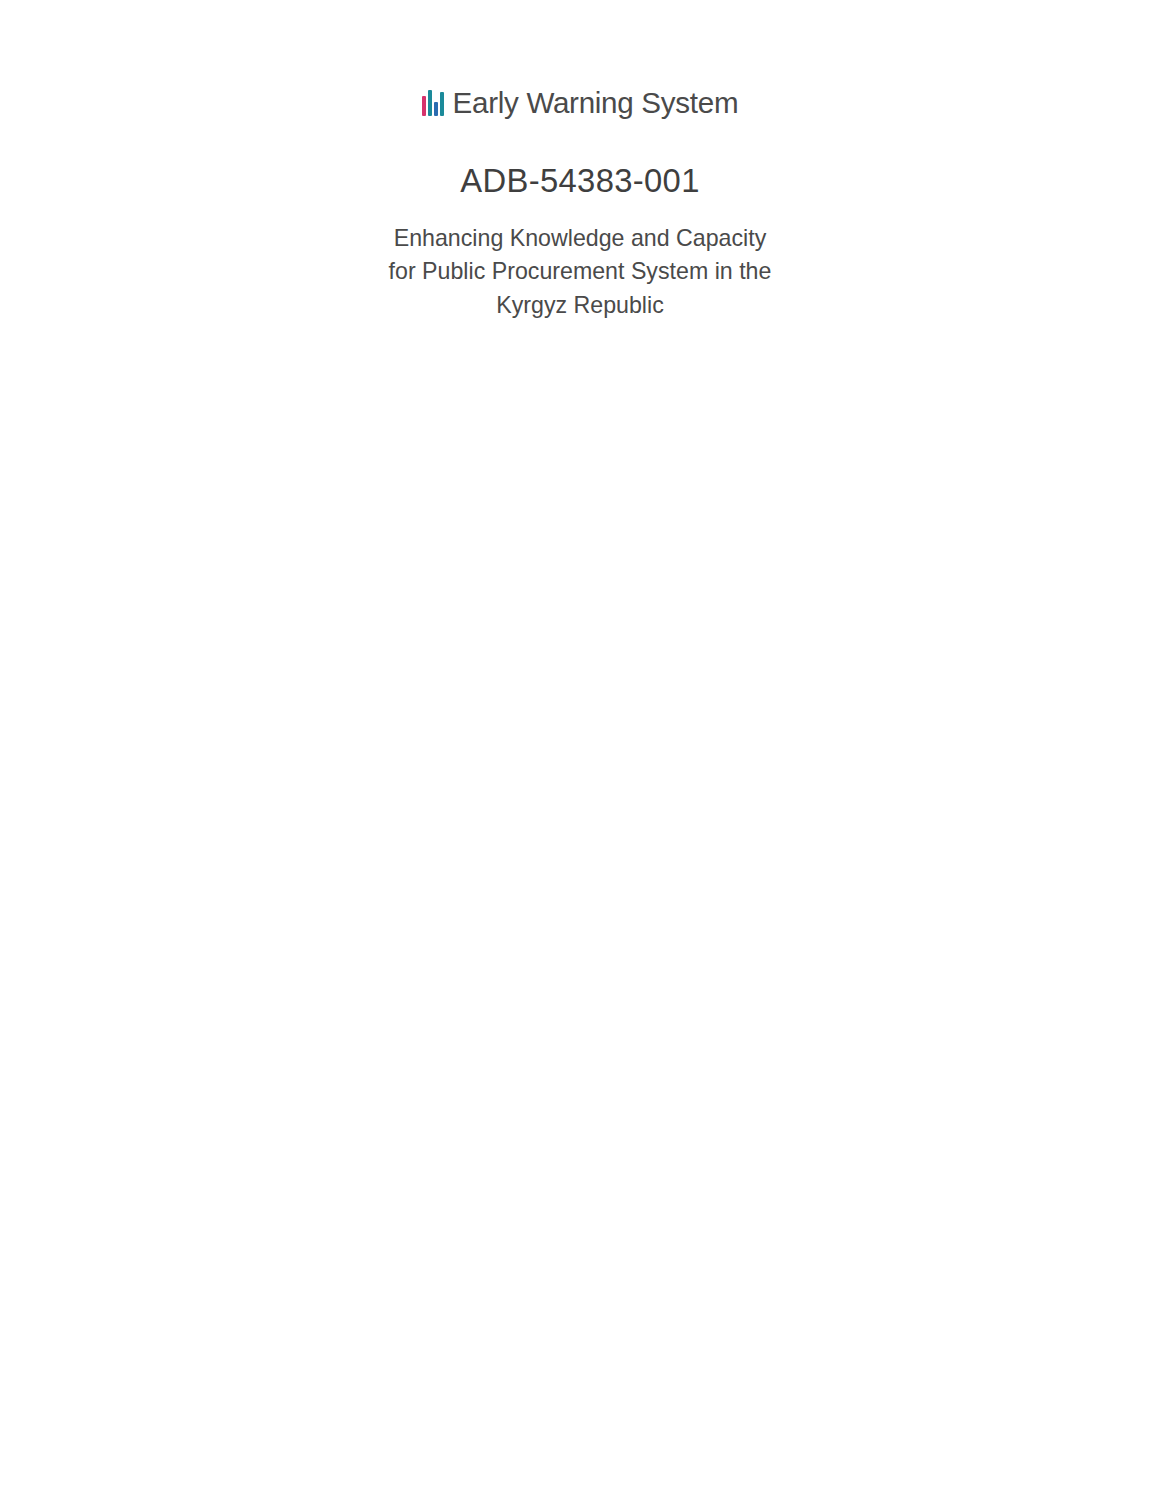Early Warning System
ADB-54383-001
Enhancing Knowledge and Capacity for Public Procurement System in the Kyrgyz Republic